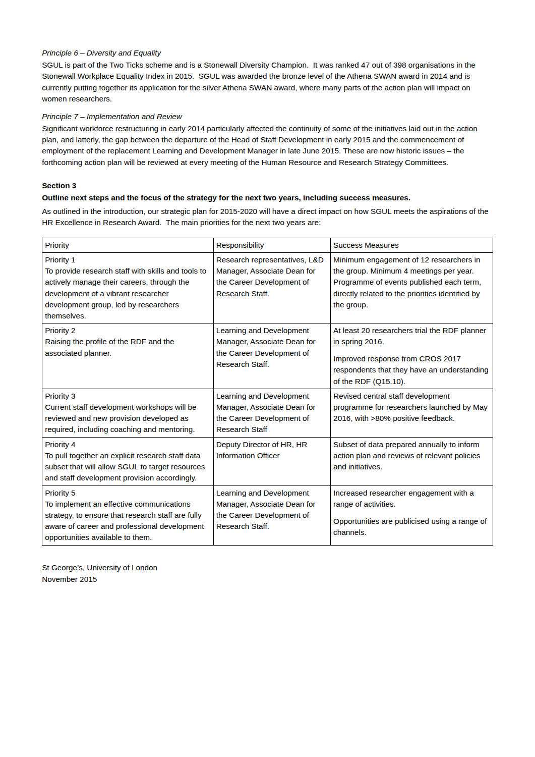Principle 6 – Diversity and Equality
SGUL is part of the Two Ticks scheme and is a Stonewall Diversity Champion. It was ranked 47 out of 398 organisations in the Stonewall Workplace Equality Index in 2015. SGUL was awarded the bronze level of the Athena SWAN award in 2014 and is currently putting together its application for the silver Athena SWAN award, where many parts of the action plan will impact on women researchers.
Principle 7 – Implementation and Review
Significant workforce restructuring in early 2014 particularly affected the continuity of some of the initiatives laid out in the action plan, and latterly, the gap between the departure of the Head of Staff Development in early 2015 and the commencement of employment of the replacement Learning and Development Manager in late June 2015. These are now historic issues – the forthcoming action plan will be reviewed at every meeting of the Human Resource and Research Strategy Committees.
Section 3
Outline next steps and the focus of the strategy for the next two years, including success measures.
As outlined in the introduction, our strategic plan for 2015-2020 will have a direct impact on how SGUL meets the aspirations of the HR Excellence in Research Award. The main priorities for the next two years are:
| Priority | Responsibility | Success Measures |
| Priority 1 To provide research staff with skills and tools to actively manage their careers, through the development of a vibrant researcher development group, led by researchers themselves. | Research representatives, L&D Manager, Associate Dean for the Career Development of Research Staff. | Minimum engagement of 12 researchers in the group. Minimum 4 meetings per year. Programme of events published each term, directly related to the priorities identified by the group. |
| Priority 2 Raising the profile of the RDF and the associated planner. | Learning and Development Manager, Associate Dean for the Career Development of Research Staff. | At least 20 researchers trial the RDF planner in spring 2016. Improved response from CROS 2017 respondents that they have an understanding of the RDF (Q15.10). |
| Priority 3 Current staff development workshops will be reviewed and new provision developed as required, including coaching and mentoring. | Learning and Development Manager, Associate Dean for the Career Development of Research Staff | Revised central staff development programme for researchers launched by May 2016, with >80% positive feedback. |
| Priority 4 To pull together an explicit research staff data subset that will allow SGUL to target resources and staff development provision accordingly. | Deputy Director of HR, HR Information Officer | Subset of data prepared annually to inform action plan and reviews of relevant policies and initiatives. |
| Priority 5 To implement an effective communications strategy, to ensure that research staff are fully aware of career and professional development opportunities available to them. | Learning and Development Manager, Associate Dean for the Career Development of Research Staff. | Increased researcher engagement with a range of activities. Opportunities are publicised using a range of channels. |
St George’s, University of London
November 2015